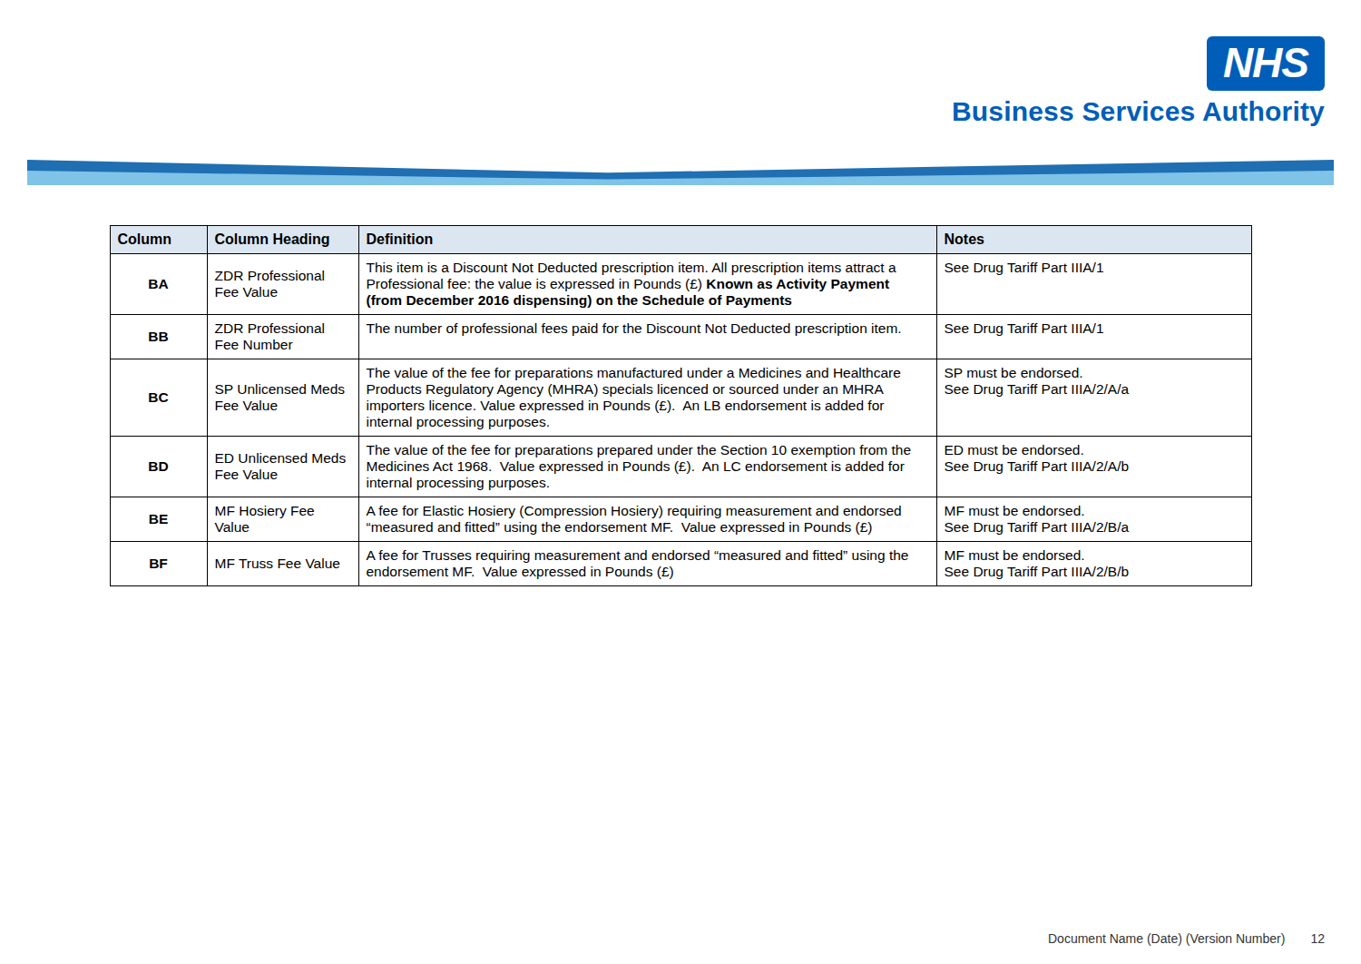NHS
Business Services Authority
| Column | Column Heading | Definition | Notes |
| --- | --- | --- | --- |
| BA | ZDR Professional Fee Value | This item is a Discount Not Deducted prescription item. All prescription items attract a Professional fee: the value is expressed in Pounds (£) Known as Activity Payment (from December 2016 dispensing) on the Schedule of Payments | See Drug Tariff Part IIIA/1 |
| BB | ZDR Professional Fee Number | The number of professional fees paid for the Discount Not Deducted prescription item. | See Drug Tariff Part IIIA/1 |
| BC | SP Unlicensed Meds Fee Value | The value of the fee for preparations manufactured under a Medicines and Healthcare Products Regulatory Agency (MHRA) specials licenced or sourced under an MHRA importers licence. Value expressed in Pounds (£). An LB endorsement is added for internal processing purposes. | SP must be endorsed. See Drug Tariff Part IIIA/2/A/a |
| BD | ED Unlicensed Meds Fee Value | The value of the fee for preparations prepared under the Section 10 exemption from the Medicines Act 1968. Value expressed in Pounds (£). An LC endorsement is added for internal processing purposes. | ED must be endorsed. See Drug Tariff Part IIIA/2/A/b |
| BE | MF Hosiery Fee Value | A fee for Elastic Hosiery (Compression Hosiery) requiring measurement and endorsed “measured and fitted” using the endorsement MF. Value expressed in Pounds (£) | MF must be endorsed. See Drug Tariff Part IIIA/2/B/a |
| BF | MF Truss Fee Value | A fee for Trusses requiring measurement and endorsed “measured and fitted” using the endorsement MF. Value expressed in Pounds (£) | MF must be endorsed. See Drug Tariff Part IIIA/2/B/b |
Document Name (Date) (Version Number)12